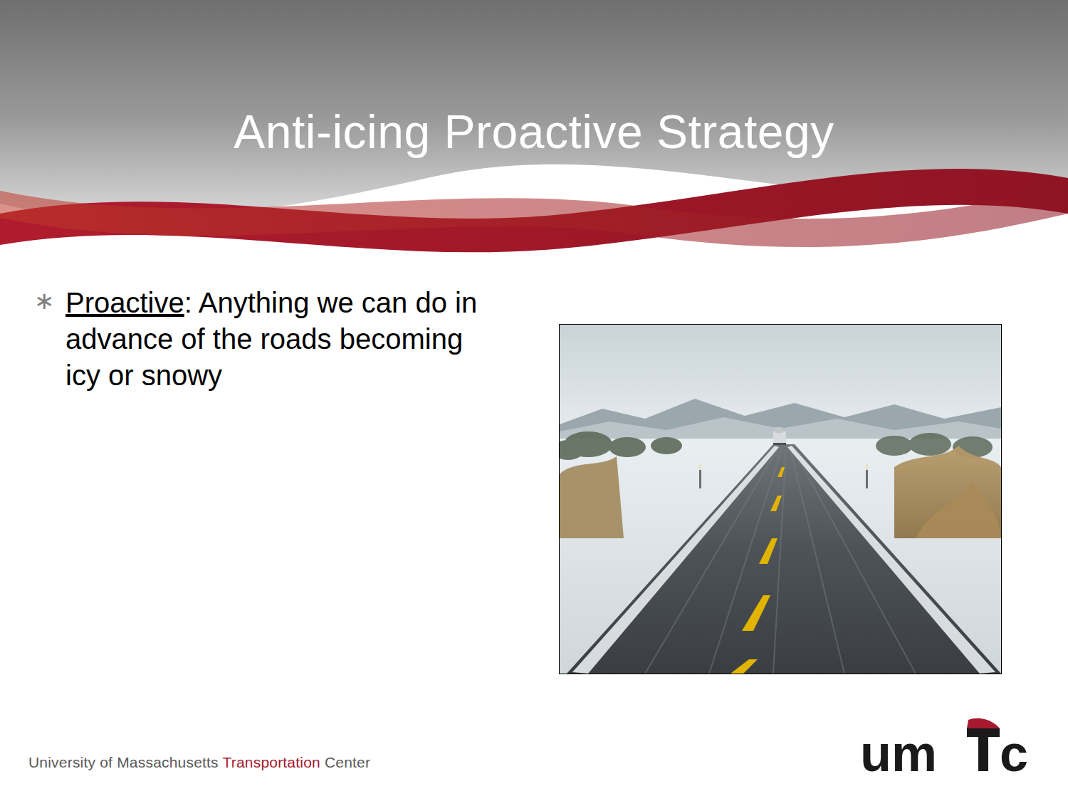Anti-icing Proactive Strategy
Proactive: Anything we can do in advance of the roads becoming icy or snowy
University of Massachusetts Transportation Center
um c